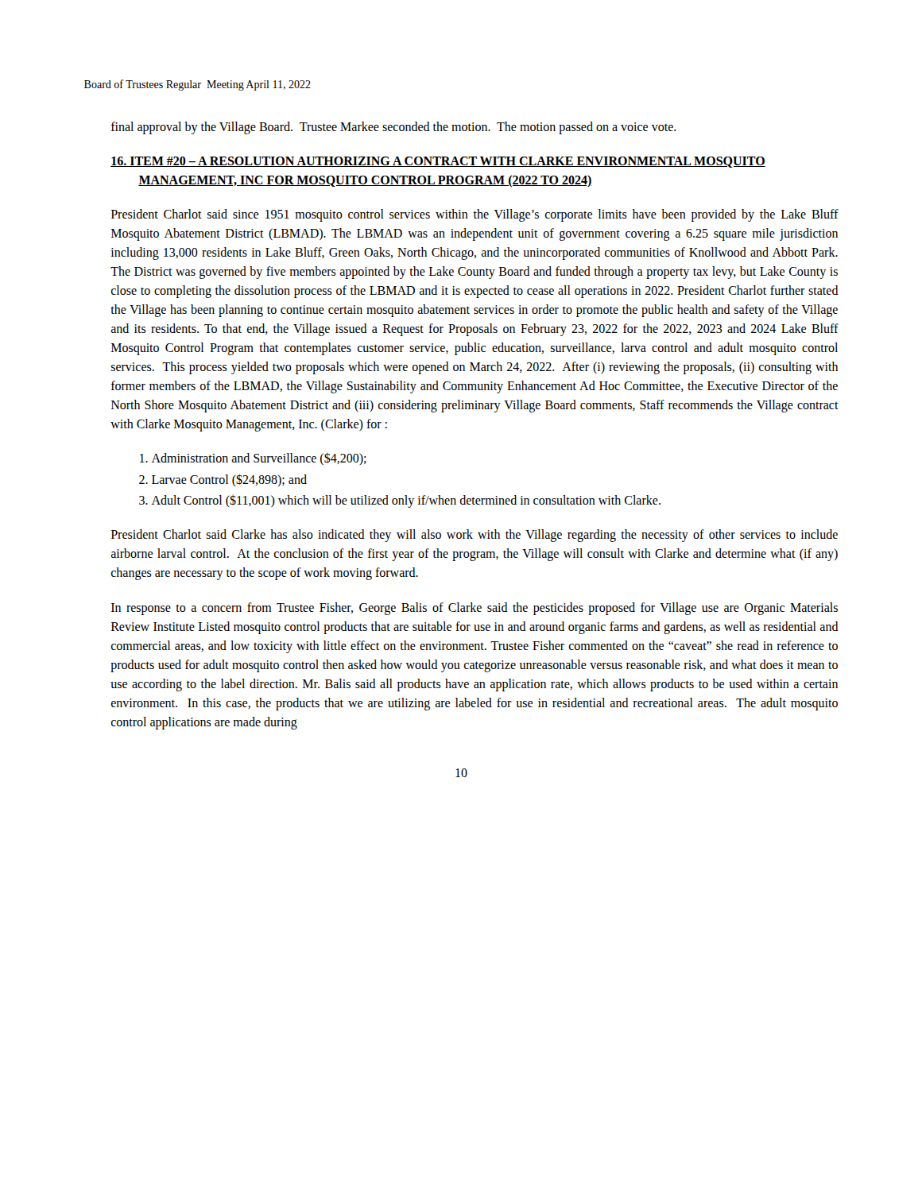Board of Trustees Regular Meeting April 11, 2022
final approval by the Village Board. Trustee Markee seconded the motion. The motion passed on a voice vote.
16. ITEM #20 – A RESOLUTION AUTHORIZING A CONTRACT WITH CLARKE ENVIRONMENTAL MOSQUITO MANAGEMENT, INC FOR MOSQUITO CONTROL PROGRAM (2022 TO 2024)
President Charlot said since 1951 mosquito control services within the Village’s corporate limits have been provided by the Lake Bluff Mosquito Abatement District (LBMAD). The LBMAD was an independent unit of government covering a 6.25 square mile jurisdiction including 13,000 residents in Lake Bluff, Green Oaks, North Chicago, and the unincorporated communities of Knollwood and Abbott Park. The District was governed by five members appointed by the Lake County Board and funded through a property tax levy, but Lake County is close to completing the dissolution process of the LBMAD and it is expected to cease all operations in 2022. President Charlot further stated the Village has been planning to continue certain mosquito abatement services in order to promote the public health and safety of the Village and its residents. To that end, the Village issued a Request for Proposals on February 23, 2022 for the 2022, 2023 and 2024 Lake Bluff Mosquito Control Program that contemplates customer service, public education, surveillance, larva control and adult mosquito control services. This process yielded two proposals which were opened on March 24, 2022. After (i) reviewing the proposals, (ii) consulting with former members of the LBMAD, the Village Sustainability and Community Enhancement Ad Hoc Committee, the Executive Director of the North Shore Mosquito Abatement District and (iii) considering preliminary Village Board comments, Staff recommends the Village contract with Clarke Mosquito Management, Inc. (Clarke) for :
Administration and Surveillance ($4,200);
Larvae Control ($24,898); and
Adult Control ($11,001) which will be utilized only if/when determined in consultation with Clarke.
President Charlot said Clarke has also indicated they will also work with the Village regarding the necessity of other services to include airborne larval control. At the conclusion of the first year of the program, the Village will consult with Clarke and determine what (if any) changes are necessary to the scope of work moving forward.
In response to a concern from Trustee Fisher, George Balis of Clarke said the pesticides proposed for Village use are Organic Materials Review Institute Listed mosquito control products that are suitable for use in and around organic farms and gardens, as well as residential and commercial areas, and low toxicity with little effect on the environment. Trustee Fisher commented on the “caveat” she read in reference to products used for adult mosquito control then asked how would you categorize unreasonable versus reasonable risk, and what does it mean to use according to the label direction. Mr. Balis said all products have an application rate, which allows products to be used within a certain environment. In this case, the products that we are utilizing are labeled for use in residential and recreational areas. The adult mosquito control applications are made during
10